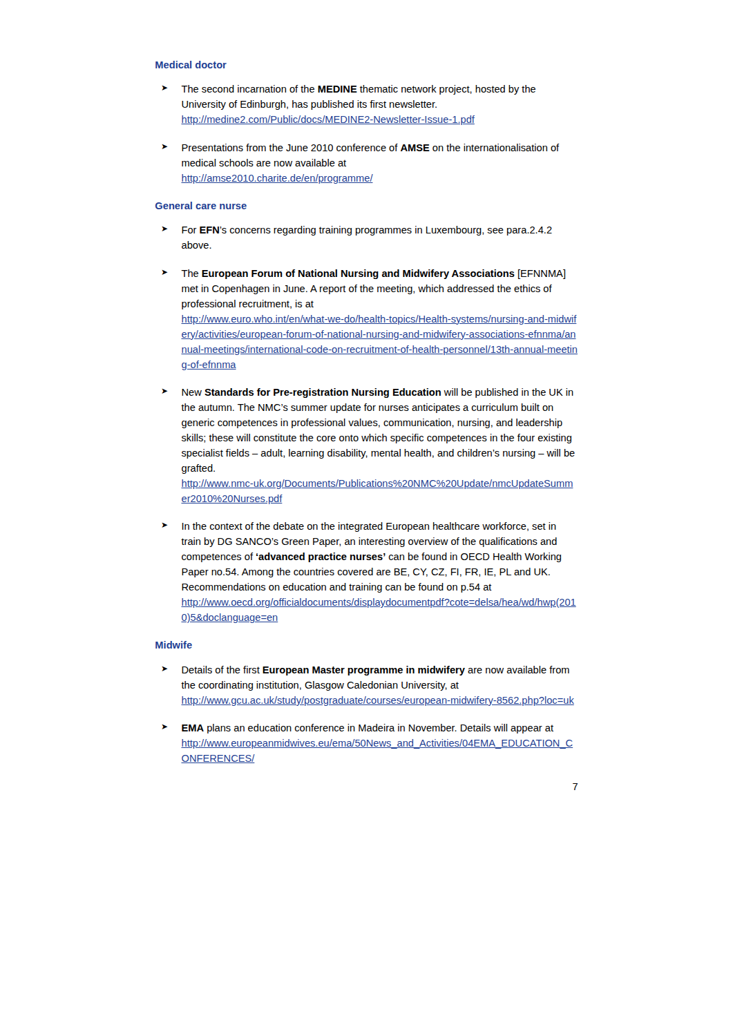Medical doctor
The second incarnation of the MEDINE thematic network project, hosted by the University of Edinburgh, has published its first newsletter.
http://medine2.com/Public/docs/MEDINE2-Newsletter-Issue-1.pdf
Presentations from the June 2010 conference of AMSE on the internationalisation of medical schools are now available at
http://amse2010.charite.de/en/programme/
General care nurse
For EFN’s concerns regarding training programmes in Luxembourg, see para.2.4.2 above.
The European Forum of National Nursing and Midwifery Associations [EFNNMA] met in Copenhagen in June. A report of the meeting, which addressed the ethics of professional recruitment, is at
http://www.euro.who.int/en/what-we-do/health-topics/Health-systems/nursing-and-midwifery/activities/european-forum-of-national-nursing-and-midwifery-associations-efnnma/annual-meetings/international-code-on-recruitment-of-health-personnel/13th-annual-meeting-of-efnnma
New Standards for Pre-registration Nursing Education will be published in the UK in the autumn. The NMC’s summer update for nurses anticipates a curriculum built on generic competences in professional values, communication, nursing, and leadership skills; these will constitute the core onto which specific competences in the four existing specialist fields – adult, learning disability, mental health, and children’s nursing – will be grafted.
http://www.nmc-uk.org/Documents/Publications%20NMC%20Update/nmcUpdateSummer2010%20Nurses.pdf
In the context of the debate on the integrated European healthcare workforce, set in train by DG SANCO’s Green Paper, an interesting overview of the qualifications and competences of ‘advanced practice nurses’ can be found in OECD Health Working Paper no.54. Among the countries covered are BE, CY, CZ, FI, FR, IE, PL and UK. Recommendations on education and training can be found on p.54 at
http://www.oecd.org/officialdocuments/displaydocumentpdf?cote=delsa/hea/wd/hwp(2010)5&doclanguage=en
Midwife
Details of the first European Master programme in midwifery are now available from the coordinating institution, Glasgow Caledonian University, at
http://www.gcu.ac.uk/study/postgraduate/courses/european-midwifery-8562.php?loc=uk
EMA plans an education conference in Madeira in November. Details will appear at
http://www.europeanmidwives.eu/ema/50News_and_Activities/04EMA_EDUCATION_CONFERENCES/
7